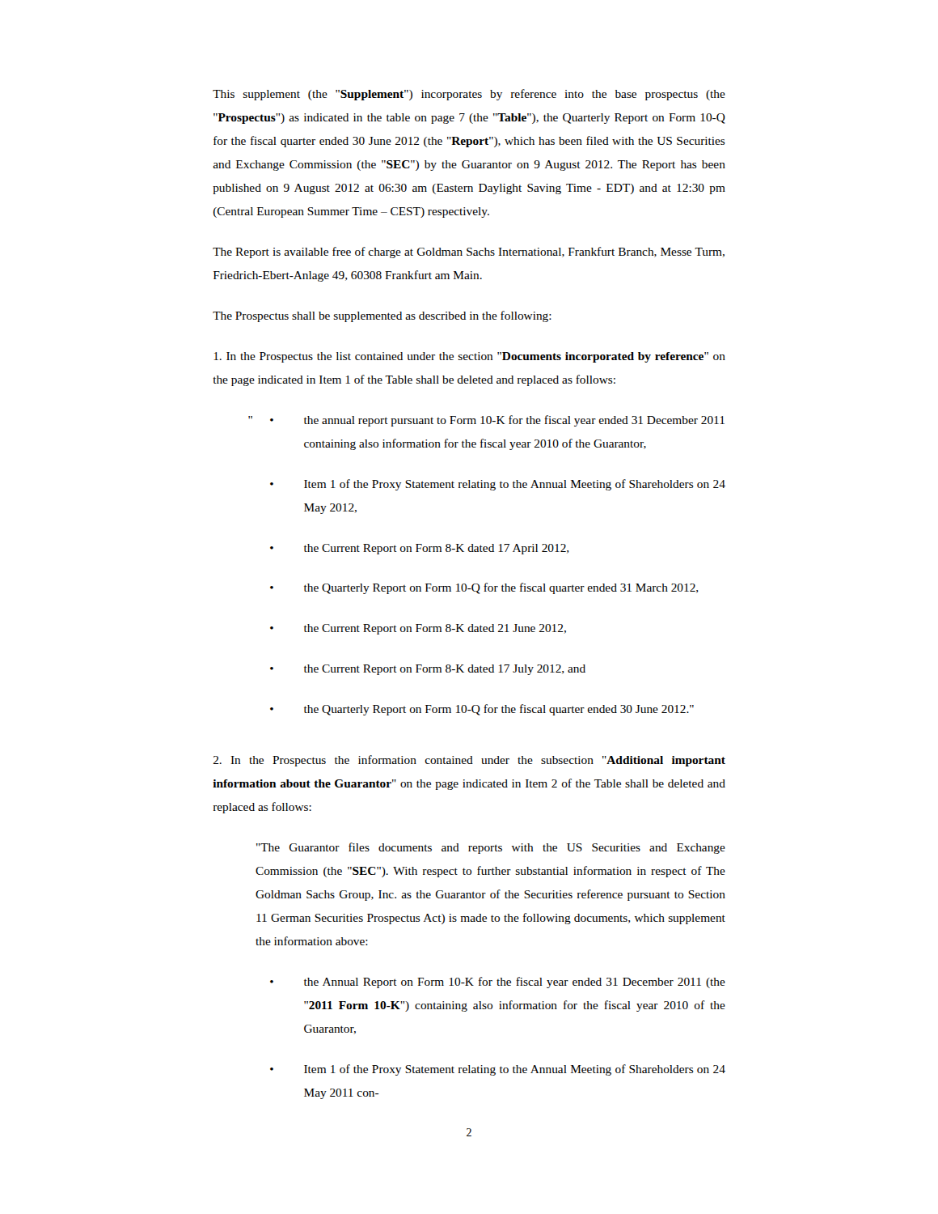This supplement (the "Supplement") incorporates by reference into the base prospectus (the "Prospectus") as indicated in the table on page 7 (the "Table"), the Quarterly Report on Form 10-Q for the fiscal quarter ended 30 June 2012 (the "Report"), which has been filed with the US Securities and Exchange Commission (the "SEC") by the Guarantor on 9 August 2012. The Report has been published on 9 August 2012 at 06:30 am (Eastern Daylight Saving Time - EDT) and at 12:30 pm (Central European Summer Time – CEST) respectively.
The Report is available free of charge at Goldman Sachs International, Frankfurt Branch, Messe Turm, Friedrich-Ebert-Anlage 49, 60308 Frankfurt am Main.
The Prospectus shall be supplemented as described in the following:
1. In the Prospectus the list contained under the section "Documents incorporated by reference" on the page indicated in Item 1 of the Table shall be deleted and replaced as follows:
"the annual report pursuant to Form 10-K for the fiscal year ended 31 December 2011 containing also information for the fiscal year 2010 of the Guarantor,
Item 1 of the Proxy Statement relating to the Annual Meeting of Shareholders on 24 May 2012,
the Current Report on Form 8-K dated 17 April 2012,
the Quarterly Report on Form 10-Q for the fiscal quarter ended 31 March 2012,
the Current Report on Form 8-K dated 21 June 2012,
the Current Report on Form 8-K dated 17 July 2012, and
the Quarterly Report on Form 10-Q for the fiscal quarter ended 30 June 2012."
2. In the Prospectus the information contained under the subsection "Additional important information about the Guarantor" on the page indicated in Item 2 of the Table shall be deleted and replaced as follows:
"The Guarantor files documents and reports with the US Securities and Exchange Commission (the "SEC"). With respect to further substantial information in respect of The Goldman Sachs Group, Inc. as the Guarantor of the Securities reference pursuant to Section 11 German Securities Prospectus Act) is made to the following documents, which supplement the information above:
the Annual Report on Form 10-K for the fiscal year ended 31 December 2011 (the "2011 Form 10-K") containing also information for the fiscal year 2010 of the Guarantor,
Item 1 of the Proxy Statement relating to the Annual Meeting of Shareholders on 24 May 2011 con-
2